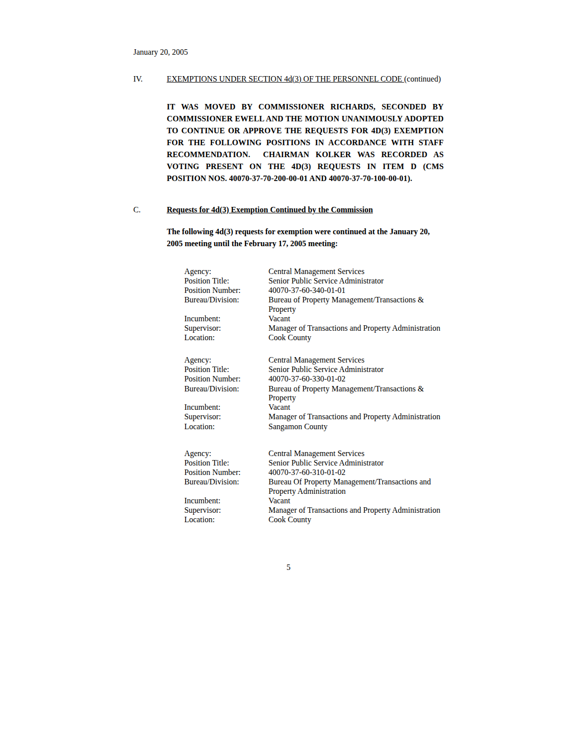January 20, 2005
IV.
EXEMPTIONS UNDER SECTION 4d(3) OF THE PERSONNEL CODE (continued)
It was moved by Commissioner Richards, seconded by Commissioner Ewell and the motion unanimously adopted to continue or approve the requests for 4d(3) exemption for the following positions in accordance with staff recommendation. Chairman Kolker was recorded as voting present on the 4d(3) requests in Item D (CMS Position Nos. 40070-37-70-200-00-01 and 40070-37-70-100-00-01).
C.
Requests for 4d(3) Exemption Continued by the Commission
The following 4d(3) requests for exemption were continued at the January 20, 2005 meeting until the February 17, 2005 meeting:
| Agency: | Central Management Services |
| Position Title: | Senior Public Service Administrator |
| Position Number: | 40070-37-60-340-01-01 |
| Bureau/Division: | Bureau of Property Management/Transactions & Property |
| Incumbent: | Vacant |
| Supervisor: | Manager of Transactions and Property Administration |
| Location: | Cook County |
| Agency: | Central Management Services |
| Position Title: | Senior Public Service Administrator |
| Position Number: | 40070-37-60-330-01-02 |
| Bureau/Division: | Bureau of Property Management/Transactions & Property |
| Incumbent: | Vacant |
| Supervisor: | Manager of Transactions and Property Administration |
| Location: | Sangamon County |
| Agency: | Central Management Services |
| Position Title: | Senior Public Service Administrator |
| Position Number: | 40070-37-60-310-01-02 |
| Bureau/Division: | Bureau Of Property Management/Transactions and Property Administration |
| Incumbent: | Vacant |
| Supervisor: | Manager of Transactions and Property Administration |
| Location: | Cook County |
5